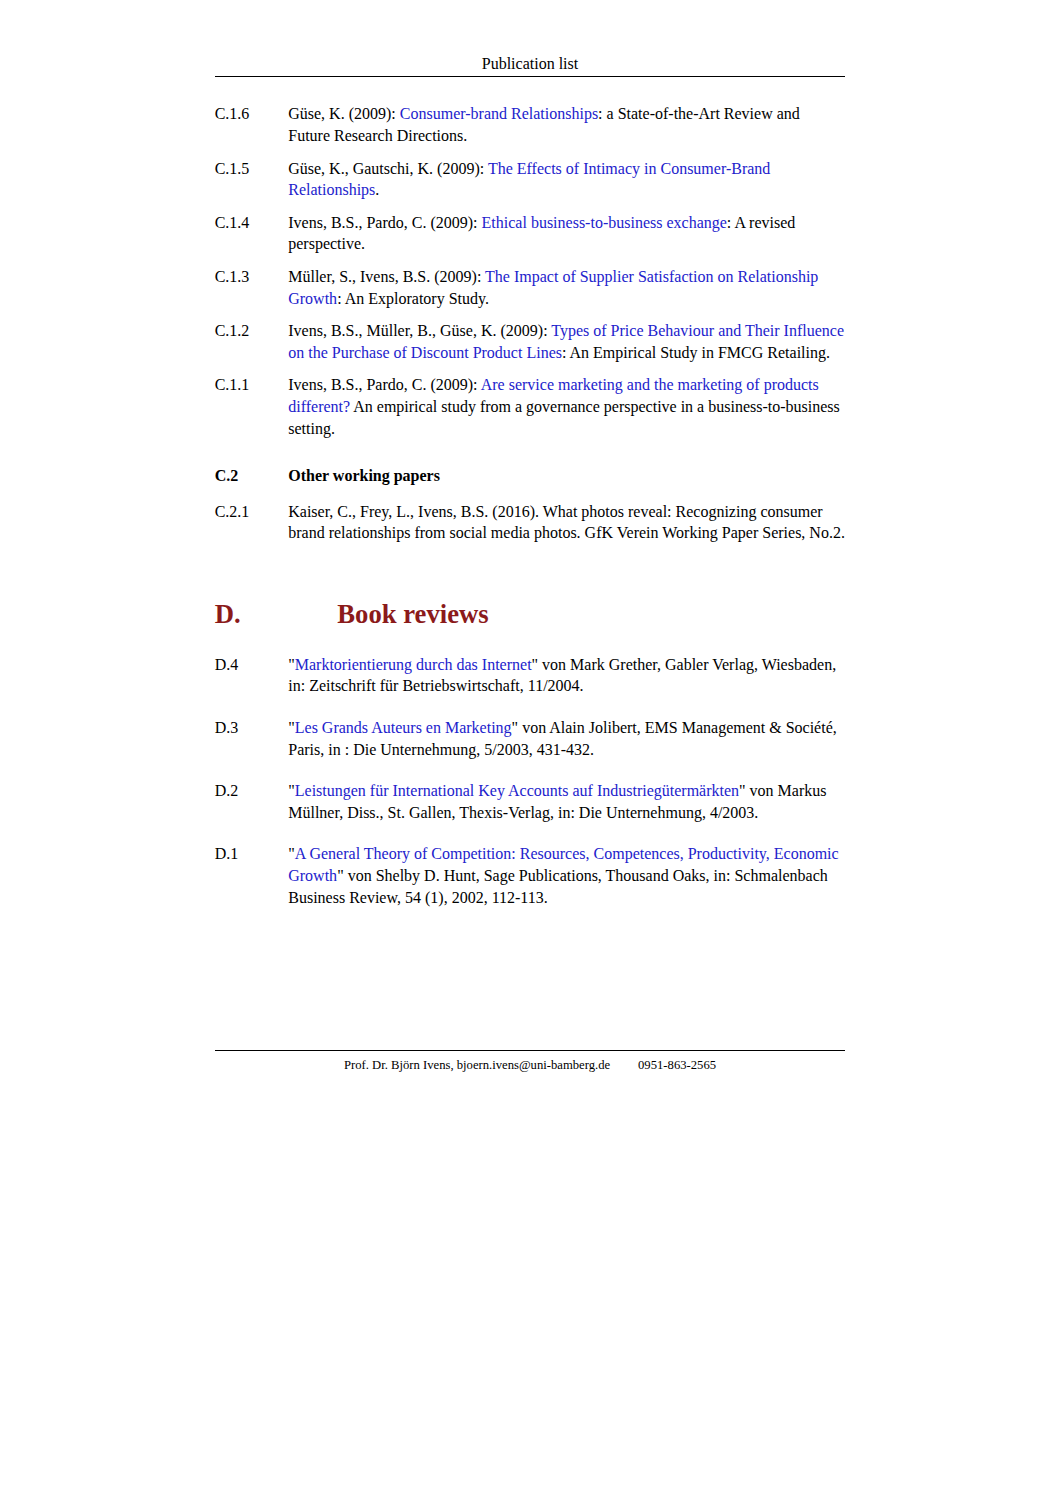Publication list
C.1.6
Güse, K. (2009): Consumer-brand Relationships: a State-of-the-Art Review and Future Research Directions.
C.1.5
Güse, K., Gautschi, K. (2009): The Effects of Intimacy in Consumer-Brand Relationships.
C.1.4
Ivens, B.S., Pardo, C. (2009): Ethical business-to-business exchange: A revised perspective.
C.1.3
Müller, S., Ivens, B.S. (2009): The Impact of Supplier Satisfaction on Relationship Growth: An Exploratory Study.
C.1.2
Ivens, B.S., Müller, B., Güse, K. (2009): Types of Price Behaviour and Their Influence on the Purchase of Discount Product Lines: An Empirical Study in FMCG Retailing.
C.1.1
Ivens, B.S., Pardo, C. (2009): Are service marketing and the marketing of products different? An empirical study from a governance perspective in a business-to-business setting.
C.2 Other working papers
C.2.1
Kaiser, C., Frey, L., Ivens, B.S. (2016). What photos reveal: Recognizing consumer brand relationships from social media photos. GfK Verein Working Paper Series, No.2.
D. Book reviews
D.4
"Marktorientierung durch das Internet" von Mark Grether, Gabler Verlag, Wiesbaden, in: Zeitschrift für Betriebswirtschaft, 11/2004.
D.3
"Les Grands Auteurs en Marketing" von Alain Jolibert, EMS Management & Société, Paris, in : Die Unternehmung, 5/2003, 431-432.
D.2
"Leistungen für International Key Accounts auf Industriegütermärkten" von Markus Müllner, Diss., St. Gallen, Thexis-Verlag, in: Die Unternehmung, 4/2003.
D.1
"A General Theory of Competition: Resources, Competences, Productivity, Economic Growth" von Shelby D. Hunt, Sage Publications, Thousand Oaks, in: Schmalenbach Business Review, 54 (1), 2002, 112-113.
Prof. Dr. Björn Ivens, bjoern.ivens@uni-bamberg.de 0951-863-2565